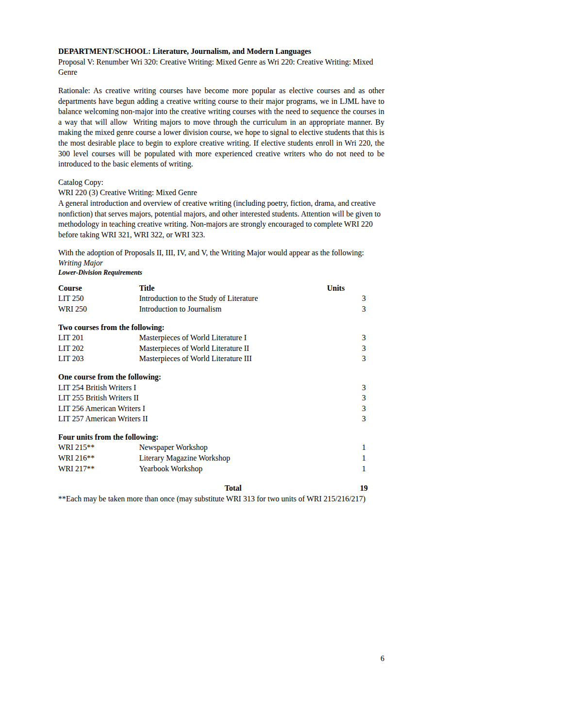DEPARTMENT/SCHOOL: Literature, Journalism, and Modern Languages
Proposal V: Renumber Wri 320: Creative Writing: Mixed Genre as Wri 220: Creative Writing: Mixed Genre
Rationale: As creative writing courses have become more popular as elective courses and as other departments have begun adding a creative writing course to their major programs, we in LJML have to balance welcoming non-major into the creative writing courses with the need to sequence the courses in a way that will allow Writing majors to move through the curriculum in an appropriate manner. By making the mixed genre course a lower division course, we hope to signal to elective students that this is the most desirable place to begin to explore creative writing. If elective students enroll in Wri 220, the 300 level courses will be populated with more experienced creative writers who do not need to be introduced to the basic elements of writing.
Catalog Copy:
WRI 220 (3) Creative Writing: Mixed Genre
A general introduction and overview of creative writing (including poetry, fiction, drama, and creative nonfiction) that serves majors, potential majors, and other interested students. Attention will be given to methodology in teaching creative writing. Non-majors are strongly encouraged to complete WRI 220 before taking WRI 321, WRI 322, or WRI 323.
With the adoption of Proposals II, III, IV, and V, the Writing Major would appear as the following:
Writing Major
Lower-Division Requirements
| Course | Title | Units |
| --- | --- | --- |
| LIT 250 | Introduction to the Study of Literature | 3 |
| WRI 250 | Introduction to Journalism | 3 |
| Two courses from the following: |
| LIT 201 | Masterpieces of World Literature I | 3 |
| LIT 202 | Masterpieces of World Literature II | 3 |
| LIT 203 | Masterpieces of World Literature III | 3 |
| One course from the following: |
| LIT 254 British Writers I | 3 |
| LIT 255 British Writers II | 3 |
| LIT 256 American Writers I | 3 |
| LIT 257 American Writers II | 3 |
| Four units from the following: |
| WRI 215** | Newspaper Workshop | 1 |
| WRI 216** | Literary Magazine Workshop | 1 |
| WRI 217** | Yearbook Workshop | 1 |
| | Total | 19 |
**Each may be taken more than once (may substitute WRI 313 for two units of WRI 215/216/217)
6